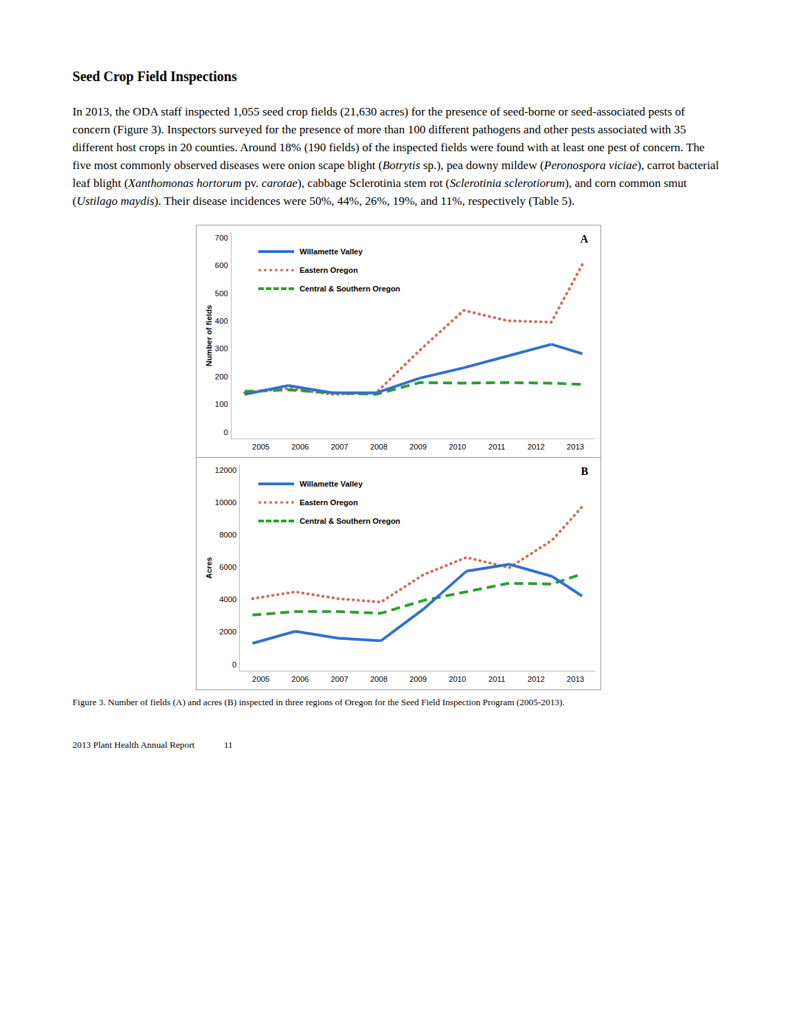Seed Crop Field Inspections
In 2013, the ODA staff inspected 1,055 seed crop fields (21,630 acres) for the presence of seed-borne or seed-associated pests of concern (Figure 3). Inspectors surveyed for the presence of more than 100 different pathogens and other pests associated with 35 different host crops in 20 counties. Around 18% (190 fields) of the inspected fields were found with at least one pest of concern. The five most commonly observed diseases were onion scape blight (Botrytis sp.), pea downy mildew (Peronospora viciae), carrot bacterial leaf blight (Xanthomonas hortorum pv. carotae), cabbage Sclerotinia stem rot (Sclerotinia sclerotiorum), and corn common smut (Ustilago maydis). Their disease incidences were 50%, 44%, 26%, 19%, and 11%, respectively (Table 5).
A
Willamette Valley
Eastern Oregon
Central & Southern Oregon
Number of fields
7006005004003002001000
200520062007200820092010201120122013
B
Willamette Valley
Eastern Oregon
Central & Southern Oregon
Acres
120001000080006000400020000
200520062007200820092010201120122013
Figure 3. Number of fields (A) and acres (B) inspected in three regions of Oregon for the Seed Field Inspection Program (2005-2013).
2013 Plant Health Annual Report 11